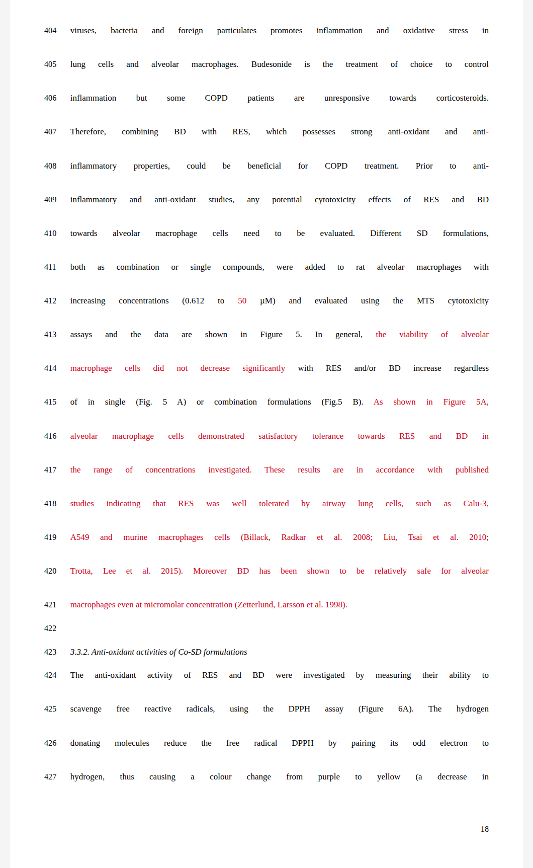404 viruses, bacteria and foreign particulates promotes inflammation and oxidative stress in
405 lung cells and alveolar macrophages. Budesonide is the treatment of choice to control
406 inflammation but some COPD patients are unresponsive towards corticosteroids.
407 Therefore, combining BD with RES, which possesses strong anti-oxidant and anti-
408 inflammatory properties, could be beneficial for COPD treatment. Prior to anti-
409 inflammatory and anti-oxidant studies, any potential cytotoxicity effects of RES and BD
410 towards alveolar macrophage cells need to be evaluated. Different SD formulations,
411 both as combination or single compounds, were added to rat alveolar macrophages with
412 increasing concentrations (0.612 to 50 µM) and evaluated using the MTS cytotoxicity
413 assays and the data are shown in Figure 5. In general, the viability of alveolar
414 macrophage cells did not decrease significantly with RES and/or BD increase regardless
415 of in single (Fig. 5 A) or combination formulations (Fig.5 B). As shown in Figure 5A,
416 alveolar macrophage cells demonstrated satisfactory tolerance towards RES and BD in
417 the range of concentrations investigated. These results are in accordance with published
418 studies indicating that RES was well tolerated by airway lung cells, such as Calu-3,
419 A549 and murine macrophages cells (Billack, Radkar et al. 2008; Liu, Tsai et al. 2010;
420 Trotta, Lee et al. 2015). Moreover BD has been shown to be relatively safe for alveolar
421 macrophages even at micromolar concentration (Zetterlund, Larsson et al. 1998).
422
423
3.3.2. Anti-oxidant activities of Co-SD formulations
424 The anti-oxidant activity of RES and BD were investigated by measuring their ability to
425 scavenge free reactive radicals, using the DPPH assay (Figure 6A). The hydrogen
426 donating molecules reduce the free radical DPPH by pairing its odd electron to
427 hydrogen, thus causing a colour change from purple to yellow (a decrease in
18